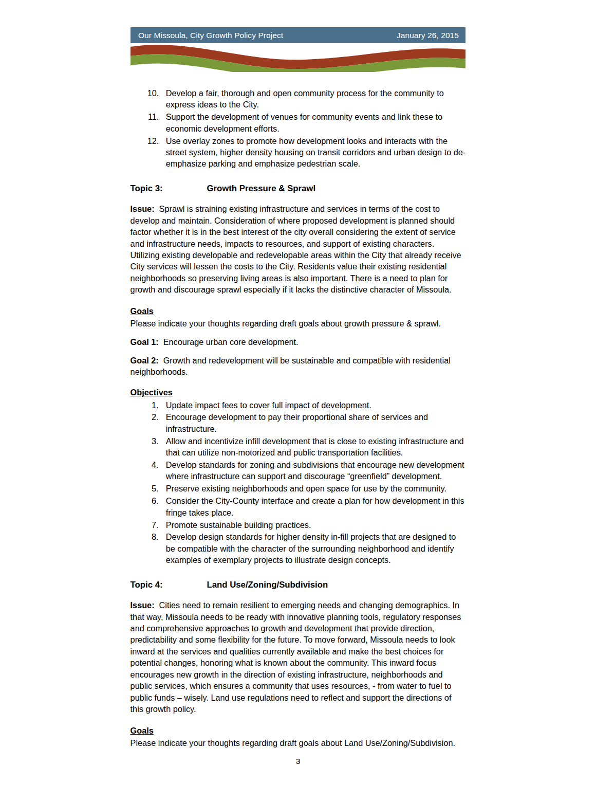Our Missoula, City Growth Policy Project January 26, 2015
Develop a fair, thorough and open community process for the community to express ideas to the City.
Support the development of venues for community events and link these to economic development efforts.
Use overlay zones to promote how development looks and interacts with the street system, higher density housing on transit corridors and urban design to de-emphasize parking and emphasize pedestrian scale.
Topic 3: Growth Pressure & Sprawl
Issue: Sprawl is straining existing infrastructure and services in terms of the cost to develop and maintain. Consideration of where proposed development is planned should factor whether it is in the best interest of the city overall considering the extent of service and infrastructure needs, impacts to resources, and support of existing characters. Utilizing existing developable and redevelopable areas within the City that already receive City services will lessen the costs to the City. Residents value their existing residential neighborhoods so preserving living areas is also important. There is a need to plan for growth and discourage sprawl especially if it lacks the distinctive character of Missoula.
Goals
Please indicate your thoughts regarding draft goals about growth pressure & sprawl.
Goal 1: Encourage urban core development.
Goal 2: Growth and redevelopment will be sustainable and compatible with residential neighborhoods.
Objectives
Update impact fees to cover full impact of development.
Encourage development to pay their proportional share of services and infrastructure.
Allow and incentivize infill development that is close to existing infrastructure and that can utilize non-motorized and public transportation facilities.
Develop standards for zoning and subdivisions that encourage new development where infrastructure can support and discourage “greenfield” development.
Preserve existing neighborhoods and open space for use by the community.
Consider the City-County interface and create a plan for how development in this fringe takes place.
Promote sustainable building practices.
Develop design standards for higher density in-fill projects that are designed to be compatible with the character of the surrounding neighborhood and identify examples of exemplary projects to illustrate design concepts.
Topic 4: Land Use/Zoning/Subdivision
Issue: Cities need to remain resilient to emerging needs and changing demographics. In that way, Missoula needs to be ready with innovative planning tools, regulatory responses and comprehensive approaches to growth and development that provide direction, predictability and some flexibility for the future. To move forward, Missoula needs to look inward at the services and qualities currently available and make the best choices for potential changes, honoring what is known about the community. This inward focus encourages new growth in the direction of existing infrastructure, neighborhoods and public services, which ensures a community that uses resources, - from water to fuel to public funds – wisely. Land use regulations need to reflect and support the directions of this growth policy.
Goals
Please indicate your thoughts regarding draft goals about Land Use/Zoning/Subdivision.
3